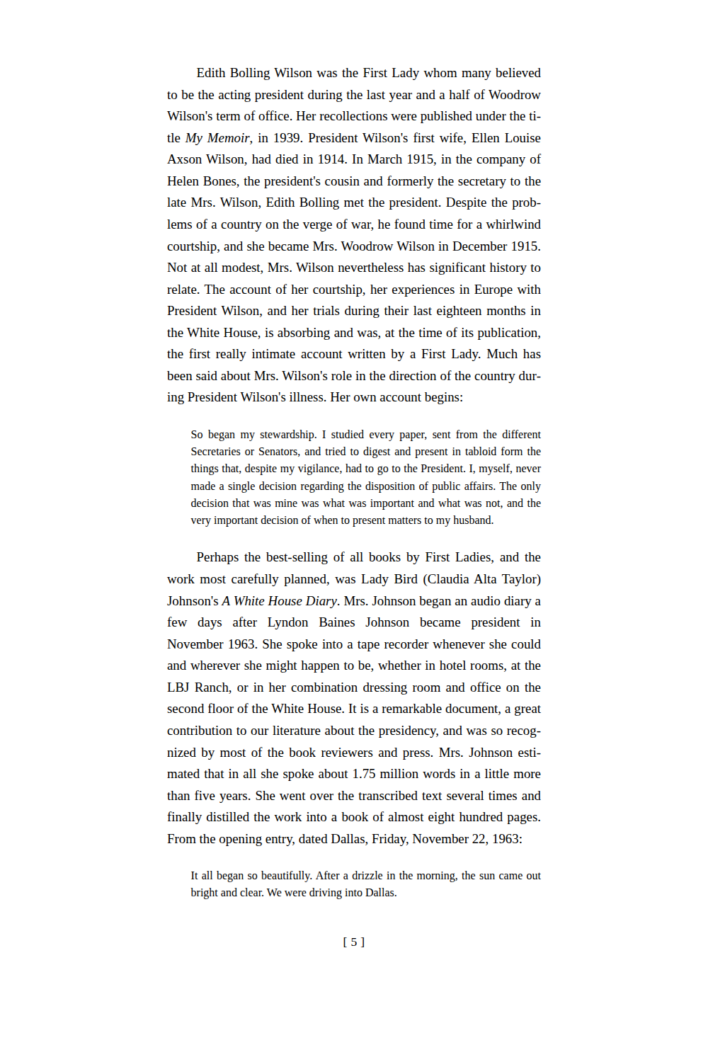Edith Bolling Wilson was the First Lady whom many believed to be the acting president during the last year and a half of Woodrow Wilson's term of office. Her recollections were published under the title My Memoir, in 1939. President Wilson's first wife, Ellen Louise Axson Wilson, had died in 1914. In March 1915, in the company of Helen Bones, the president's cousin and formerly the secretary to the late Mrs. Wilson, Edith Bolling met the president. Despite the problems of a country on the verge of war, he found time for a whirlwind courtship, and she became Mrs. Woodrow Wilson in December 1915. Not at all modest, Mrs. Wilson nevertheless has significant history to relate. The account of her courtship, her experiences in Europe with President Wilson, and her trials during their last eighteen months in the White House, is absorbing and was, at the time of its publication, the first really intimate account written by a First Lady. Much has been said about Mrs. Wilson's role in the direction of the country during President Wilson's illness. Her own account begins:
So began my stewardship. I studied every paper, sent from the different Secretaries or Senators, and tried to digest and present in tabloid form the things that, despite my vigilance, had to go to the President. I, myself, never made a single decision regarding the disposition of public affairs. The only decision that was mine was what was important and what was not, and the very important decision of when to present matters to my husband.
Perhaps the best-selling of all books by First Ladies, and the work most carefully planned, was Lady Bird (Claudia Alta Taylor) Johnson's A White House Diary. Mrs. Johnson began an audio diary a few days after Lyndon Baines Johnson became president in November 1963. She spoke into a tape recorder whenever she could and wherever she might happen to be, whether in hotel rooms, at the LBJ Ranch, or in her combination dressing room and office on the second floor of the White House. It is a remarkable document, a great contribution to our literature about the presidency, and was so recognized by most of the book reviewers and press. Mrs. Johnson estimated that in all she spoke about 1.75 million words in a little more than five years. She went over the transcribed text several times and finally distilled the work into a book of almost eight hundred pages. From the opening entry, dated Dallas, Friday, November 22, 1963:
It all began so beautifully. After a drizzle in the morning, the sun came out bright and clear. We were driving into Dallas.
[ 5 ]